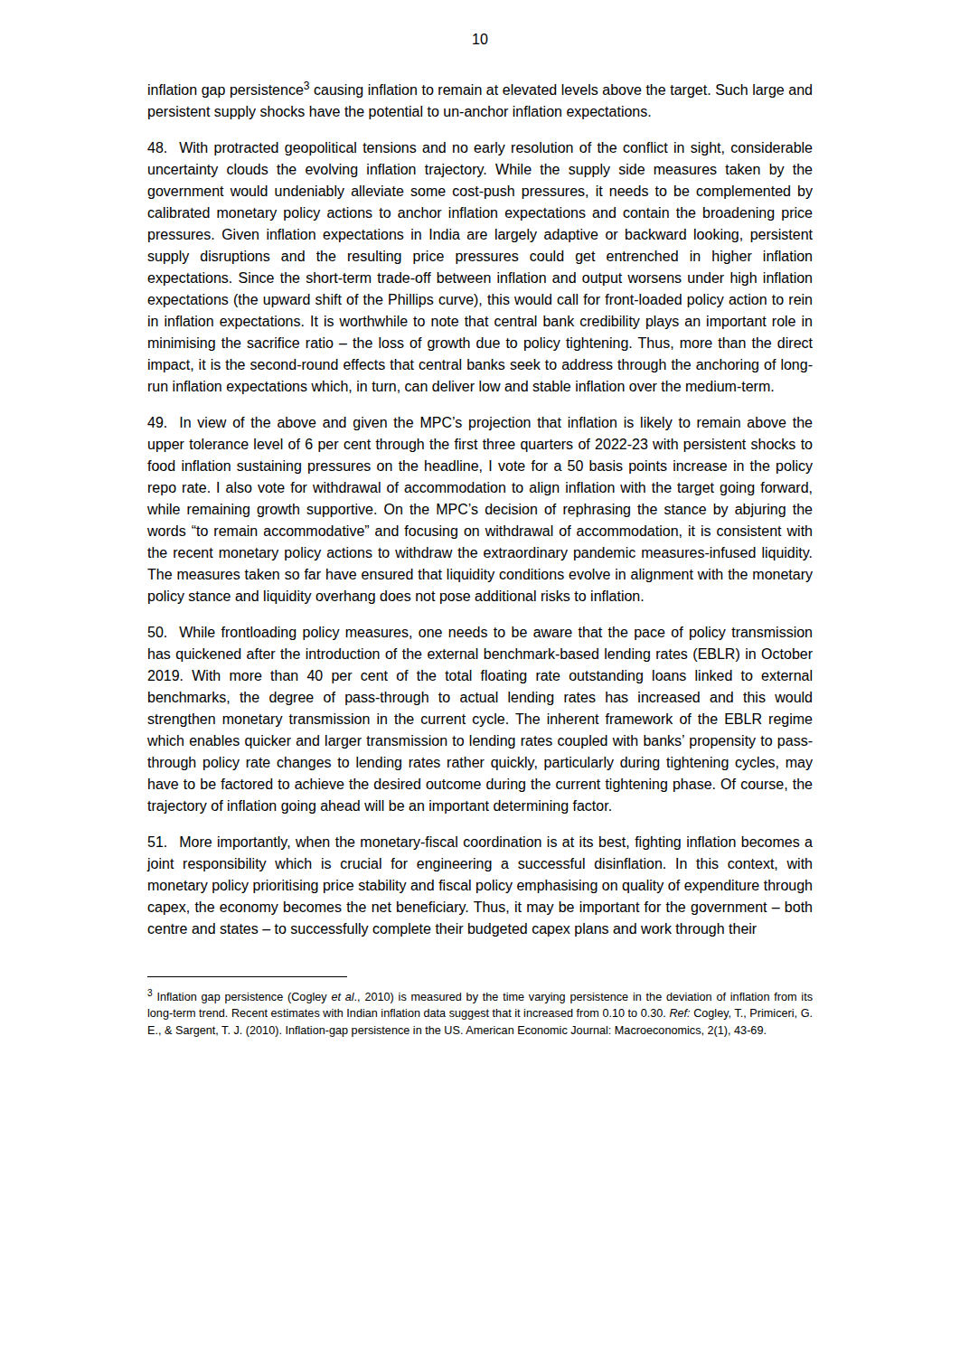10
inflation gap persistence3 causing inflation to remain at elevated levels above the target. Such large and persistent supply shocks have the potential to un-anchor inflation expectations.
48. With protracted geopolitical tensions and no early resolution of the conflict in sight, considerable uncertainty clouds the evolving inflation trajectory. While the supply side measures taken by the government would undeniably alleviate some cost-push pressures, it needs to be complemented by calibrated monetary policy actions to anchor inflation expectations and contain the broadening price pressures. Given inflation expectations in India are largely adaptive or backward looking, persistent supply disruptions and the resulting price pressures could get entrenched in higher inflation expectations. Since the short-term trade-off between inflation and output worsens under high inflation expectations (the upward shift of the Phillips curve), this would call for front-loaded policy action to rein in inflation expectations. It is worthwhile to note that central bank credibility plays an important role in minimising the sacrifice ratio – the loss of growth due to policy tightening. Thus, more than the direct impact, it is the second-round effects that central banks seek to address through the anchoring of long-run inflation expectations which, in turn, can deliver low and stable inflation over the medium-term.
49. In view of the above and given the MPC’s projection that inflation is likely to remain above the upper tolerance level of 6 per cent through the first three quarters of 2022-23 with persistent shocks to food inflation sustaining pressures on the headline, I vote for a 50 basis points increase in the policy repo rate. I also vote for withdrawal of accommodation to align inflation with the target going forward, while remaining growth supportive. On the MPC’s decision of rephrasing the stance by abjuring the words “to remain accommodative” and focusing on withdrawal of accommodation, it is consistent with the recent monetary policy actions to withdraw the extraordinary pandemic measures-infused liquidity. The measures taken so far have ensured that liquidity conditions evolve in alignment with the monetary policy stance and liquidity overhang does not pose additional risks to inflation.
50. While frontloading policy measures, one needs to be aware that the pace of policy transmission has quickened after the introduction of the external benchmark-based lending rates (EBLR) in October 2019. With more than 40 per cent of the total floating rate outstanding loans linked to external benchmarks, the degree of pass-through to actual lending rates has increased and this would strengthen monetary transmission in the current cycle. The inherent framework of the EBLR regime which enables quicker and larger transmission to lending rates coupled with banks’ propensity to pass-through policy rate changes to lending rates rather quickly, particularly during tightening cycles, may have to be factored to achieve the desired outcome during the current tightening phase. Of course, the trajectory of inflation going ahead will be an important determining factor.
51. More importantly, when the monetary-fiscal coordination is at its best, fighting inflation becomes a joint responsibility which is crucial for engineering a successful disinflation. In this context, with monetary policy prioritising price stability and fiscal policy emphasising on quality of expenditure through capex, the economy becomes the net beneficiary. Thus, it may be important for the government – both centre and states – to successfully complete their budgeted capex plans and work through their
3 Inflation gap persistence (Cogley et al., 2010) is measured by the time varying persistence in the deviation of inflation from its long-term trend. Recent estimates with Indian inflation data suggest that it increased from 0.10 to 0.30. Ref: Cogley, T., Primiceri, G. E., & Sargent, T. J. (2010). Inflation-gap persistence in the US. American Economic Journal: Macroeconomics, 2(1), 43-69.